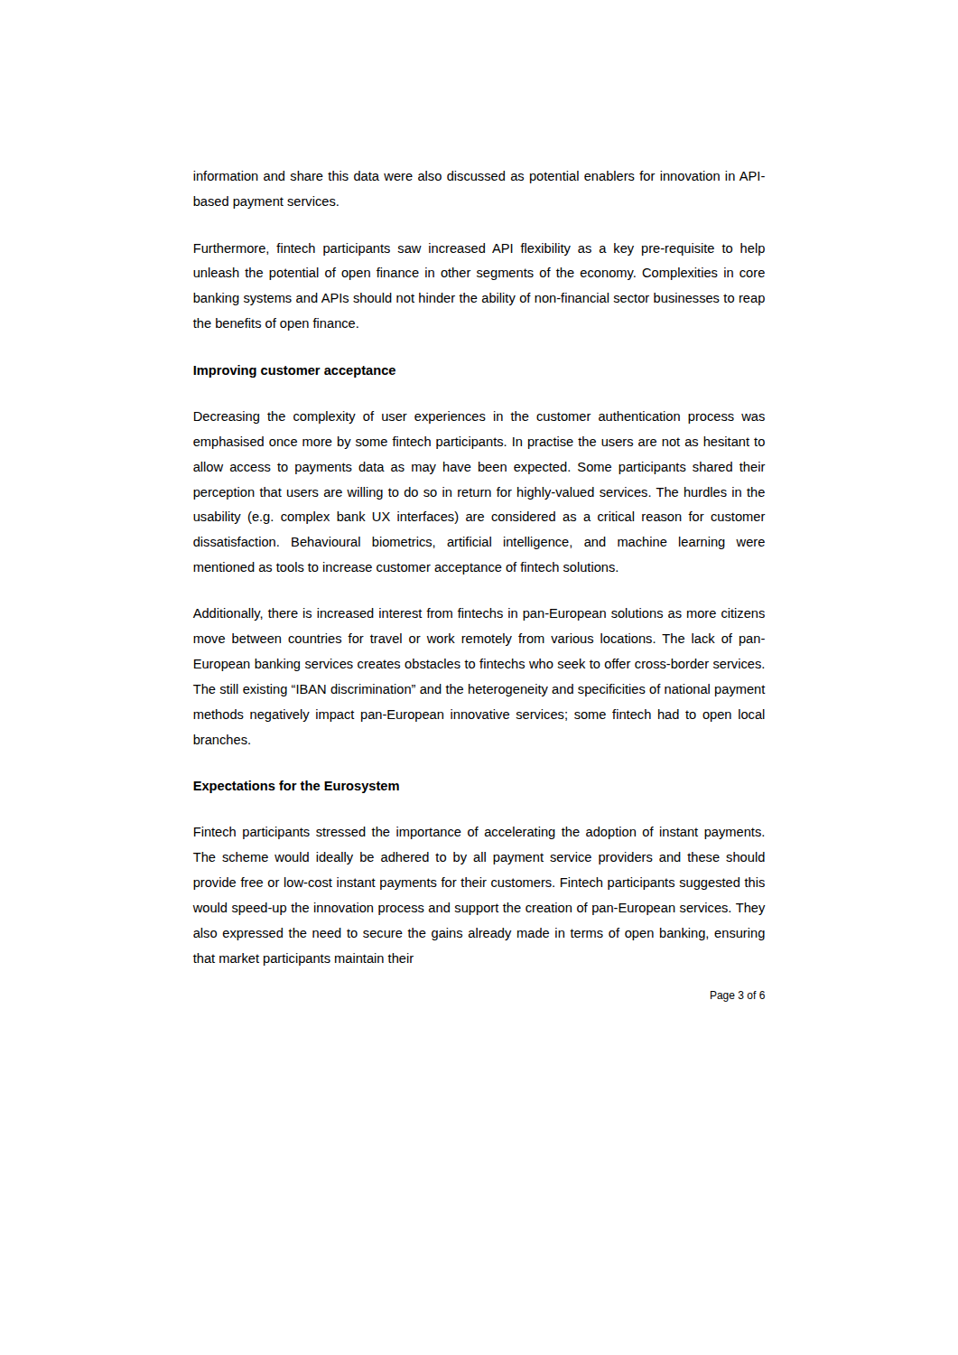information and share this data were also discussed as potential enablers for innovation in API-based payment services.
Furthermore, fintech participants saw increased API flexibility as a key pre-requisite to help unleash the potential of open finance in other segments of the economy. Complexities in core banking systems and APIs should not hinder the ability of non-financial sector businesses to reap the benefits of open finance.
Improving customer acceptance
Decreasing the complexity of user experiences in the customer authentication process was emphasised once more by some fintech participants. In practise the users are not as hesitant to allow access to payments data as may have been expected. Some participants shared their perception that users are willing to do so in return for highly-valued services. The hurdles in the usability (e.g. complex bank UX interfaces) are considered as a critical reason for customer dissatisfaction. Behavioural biometrics, artificial intelligence, and machine learning were mentioned as tools to increase customer acceptance of fintech solutions.
Additionally, there is increased interest from fintechs in pan-European solutions as more citizens move between countries for travel or work remotely from various locations. The lack of pan-European banking services creates obstacles to fintechs who seek to offer cross-border services. The still existing “IBAN discrimination” and the heterogeneity and specificities of national payment methods negatively impact pan-European innovative services; some fintech had to open local branches.
Expectations for the Eurosystem
Fintech participants stressed the importance of accelerating the adoption of instant payments. The scheme would ideally be adhered to by all payment service providers and these should provide free or low-cost instant payments for their customers. Fintech participants suggested this would speed-up the innovation process and support the creation of pan-European services. They also expressed the need to secure the gains already made in terms of open banking, ensuring that market participants maintain their
Page 3 of 6